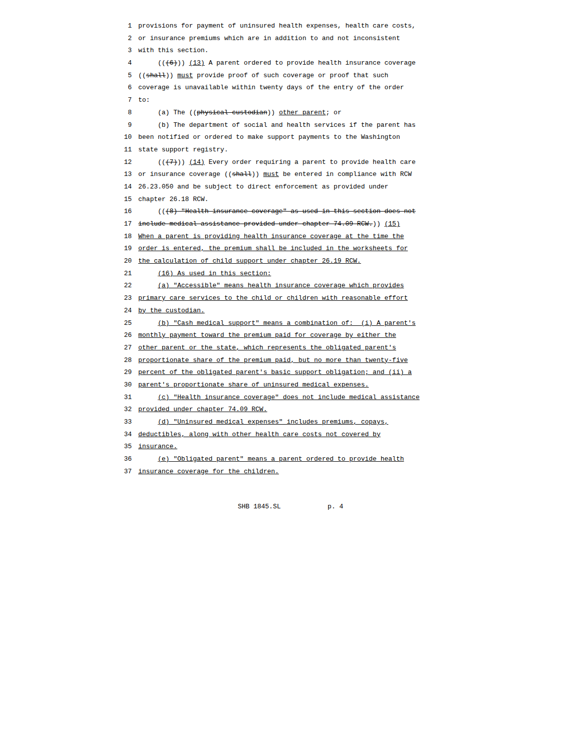provisions for payment of uninsured health expenses, health care costs,
or insurance premiums which are in addition to and not inconsistent
with this section.
(((6))) (13) A parent ordered to provide health insurance coverage
((shall)) must provide proof of such coverage or proof that such
coverage is unavailable within twenty days of the entry of the order
to:
(a) The ((physical custodian)) other parent; or
(b) The department of social and health services if the parent has
been notified or ordered to make support payments to the Washington
state support registry.
(((7))) (14) Every order requiring a parent to provide health care
or insurance coverage ((shall)) must be entered in compliance with RCW
26.23.050 and be subject to direct enforcement as provided under
chapter 26.18 RCW.
(((8) "Health insurance coverage" as used in this section does not
include medical assistance provided under chapter 74.09 RCW.)) (15)
When a parent is providing health insurance coverage at the time the
order is entered, the premium shall be included in the worksheets for
the calculation of child support under chapter 26.19 RCW.
(16) As used in this section:
(a) "Accessible" means health insurance coverage which provides
primary care services to the child or children with reasonable effort
by the custodian.
(b) "Cash medical support" means a combination of: (i) A parent's
monthly payment toward the premium paid for coverage by either the
other parent or the state, which represents the obligated parent's
proportionate share of the premium paid, but no more than twenty-five
percent of the obligated parent's basic support obligation; and (ii) a
parent's proportionate share of uninsured medical expenses.
(c) "Health insurance coverage" does not include medical assistance
provided under chapter 74.09 RCW.
(d) "Uninsured medical expenses" includes premiums, copays,
deductibles, along with other health care costs not covered by
insurance.
(e) "Obligated parent" means a parent ordered to provide health
insurance coverage for the children.
SHB 1845.SL p. 4